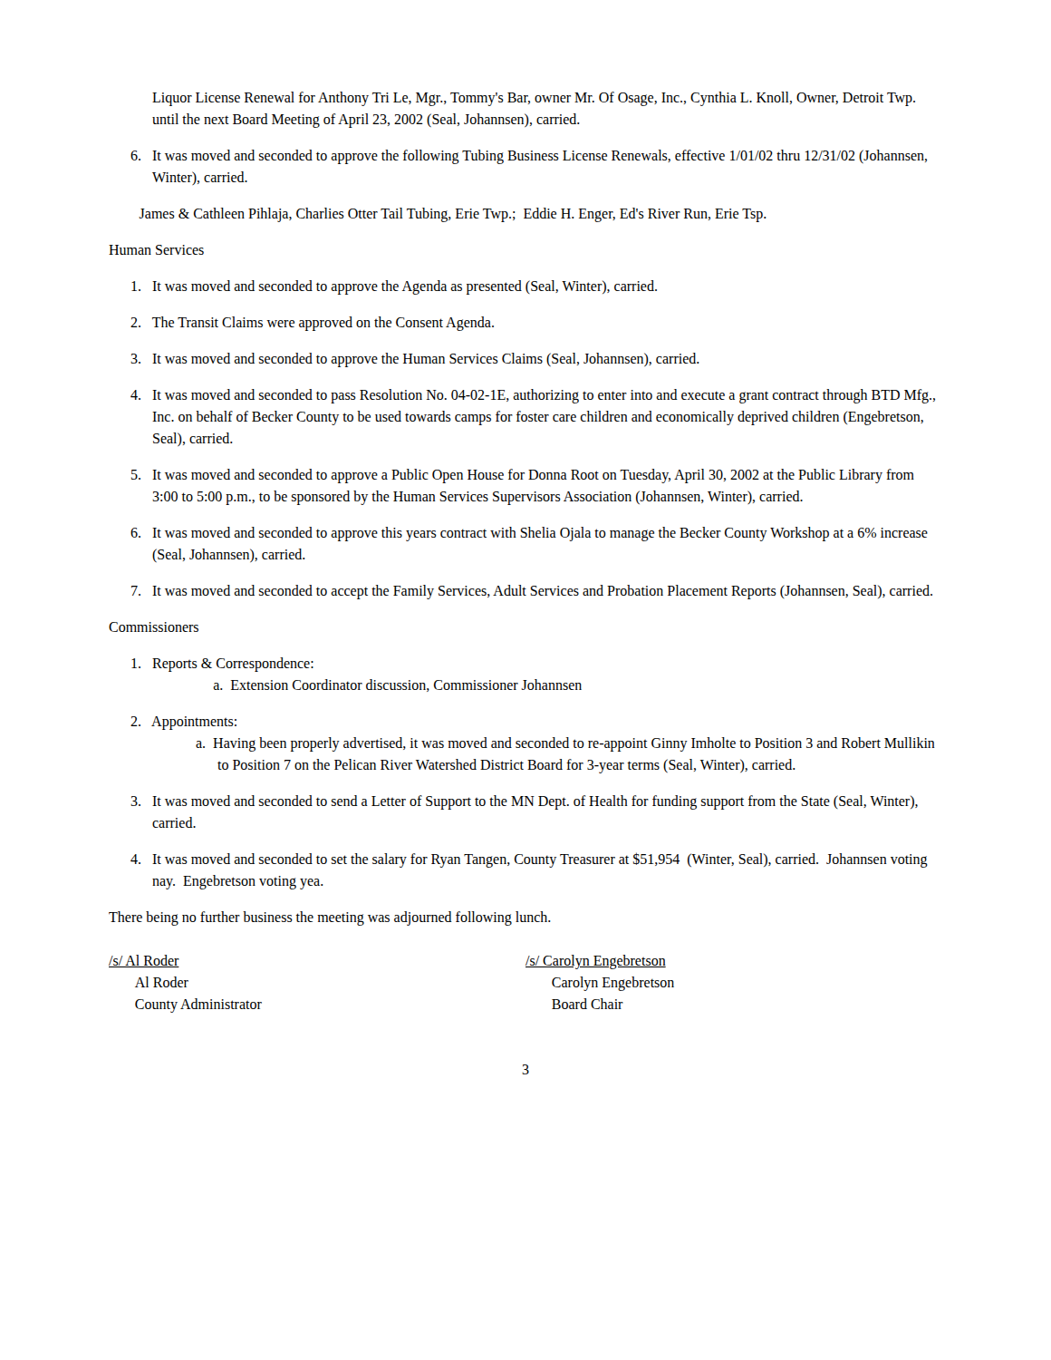Liquor License Renewal for Anthony Tri Le, Mgr., Tommy's Bar, owner Mr. Of Osage, Inc., Cynthia L. Knoll, Owner, Detroit Twp. until the next Board Meeting of April 23, 2002 (Seal, Johannsen), carried.
6. It was moved and seconded to approve the following Tubing Business License Renewals, effective 1/01/02 thru 12/31/02 (Johannsen, Winter), carried.
James & Cathleen Pihlaja, Charlies Otter Tail Tubing, Erie Twp.; Eddie H. Enger, Ed's River Run, Erie Tsp.
Human Services
1. It was moved and seconded to approve the Agenda as presented (Seal, Winter), carried.
2. The Transit Claims were approved on the Consent Agenda.
3. It was moved and seconded to approve the Human Services Claims (Seal, Johannsen), carried.
4. It was moved and seconded to pass Resolution No. 04-02-1E, authorizing to enter into and execute a grant contract through BTD Mfg., Inc. on behalf of Becker County to be used towards camps for foster care children and economically deprived children (Engebretson, Seal), carried.
5. It was moved and seconded to approve a Public Open House for Donna Root on Tuesday, April 30, 2002 at the Public Library from 3:00 to 5:00 p.m., to be sponsored by the Human Services Supervisors Association (Johannsen, Winter), carried.
6. It was moved and seconded to approve this years contract with Shelia Ojala to manage the Becker County Workshop at a 6% increase (Seal, Johannsen), carried.
7. It was moved and seconded to accept the Family Services, Adult Services and Probation Placement Reports (Johannsen, Seal), carried.
Commissioners
1. Reports & Correspondence:
a. Extension Coordinator discussion, Commissioner Johannsen
2. Appointments:
a. Having been properly advertised, it was moved and seconded to re-appoint Ginny Imholte to Position 3 and Robert Mullikin to Position 7 on the Pelican River Watershed District Board for 3-year terms (Seal, Winter), carried.
3. It was moved and seconded to send a Letter of Support to the MN Dept. of Health for funding support from the State (Seal, Winter), carried.
4. It was moved and seconded to set the salary for Ryan Tangen, County Treasurer at $51,954 (Winter, Seal), carried. Johannsen voting nay. Engebretson voting yea.
There being no further business the meeting was adjourned following lunch.
| /s/ Al Roder | /s/ Carolyn Engebretson |
| Al Roder | Carolyn Engebretson |
| County Administrator | Board Chair |
3